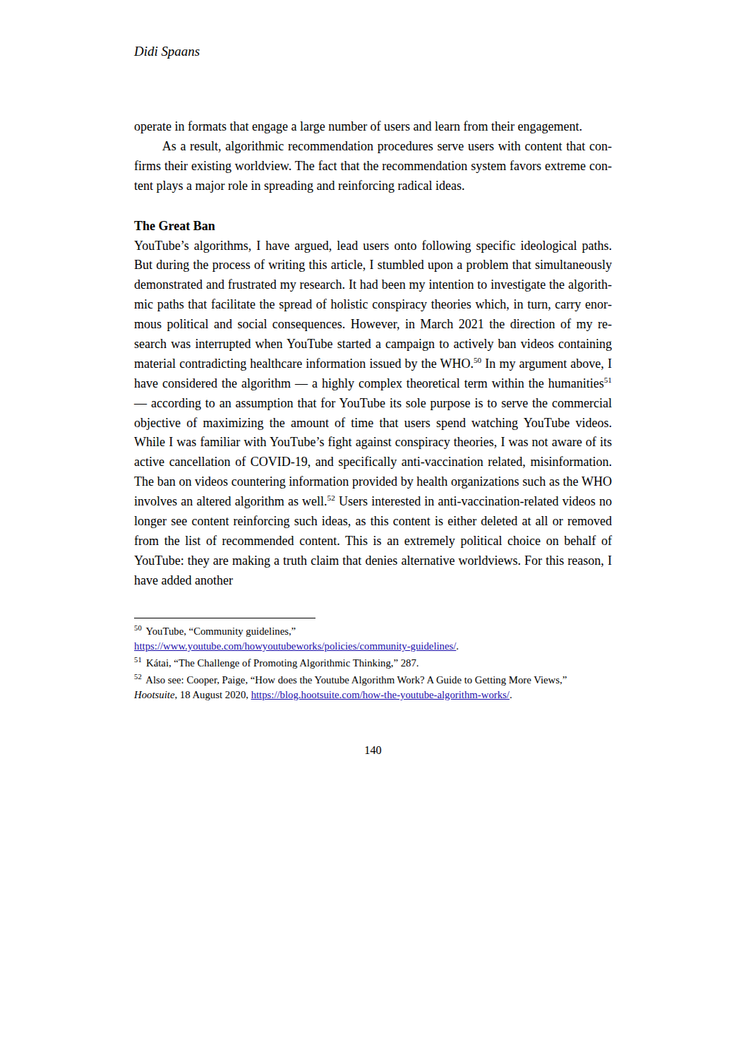Didi Spaans
operate in formats that engage a large number of users and learn from their engagement.
As a result, algorithmic recommendation procedures serve users with content that confirms their existing worldview. The fact that the recommendation system favors extreme content plays a major role in spreading and reinforcing radical ideas.
The Great Ban
YouTube’s algorithms, I have argued, lead users onto following specific ideological paths. But during the process of writing this article, I stumbled upon a problem that simultaneously demonstrated and frustrated my research. It had been my intention to investigate the algorithmic paths that facilitate the spread of holistic conspiracy theories which, in turn, carry enormous political and social consequences. However, in March 2021 the direction of my research was interrupted when YouTube started a campaign to actively ban videos containing material contradicting healthcare information issued by the WHO.50 In my argument above, I have considered the algorithm — a highly complex theoretical term within the humanities51 — according to an assumption that for YouTube its sole purpose is to serve the commercial objective of maximizing the amount of time that users spend watching YouTube videos. While I was familiar with YouTube’s fight against conspiracy theories, I was not aware of its active cancellation of COVID-19, and specifically anti-vaccination related, misinformation. The ban on videos countering information provided by health organizations such as the WHO involves an altered algorithm as well.52 Users interested in anti-vaccination-related videos no longer see content reinforcing such ideas, as this content is either deleted at all or removed from the list of recommended content. This is an extremely political choice on behalf of YouTube: they are making a truth claim that denies alternative worldviews. For this reason, I have added another
50 YouTube, “Community guidelines,”
https://www.youtube.com/howyoutubeworks/policies/community-guidelines/.
51 Kátai, “The Challenge of Promoting Algorithmic Thinking,” 287.
52 Also see: Cooper, Paige, “How does the Youtube Algorithm Work? A Guide to Getting More Views,” Hootsuite, 18 August 2020, https://blog.hootsuite.com/how-the-youtube-algorithm-works/.
140